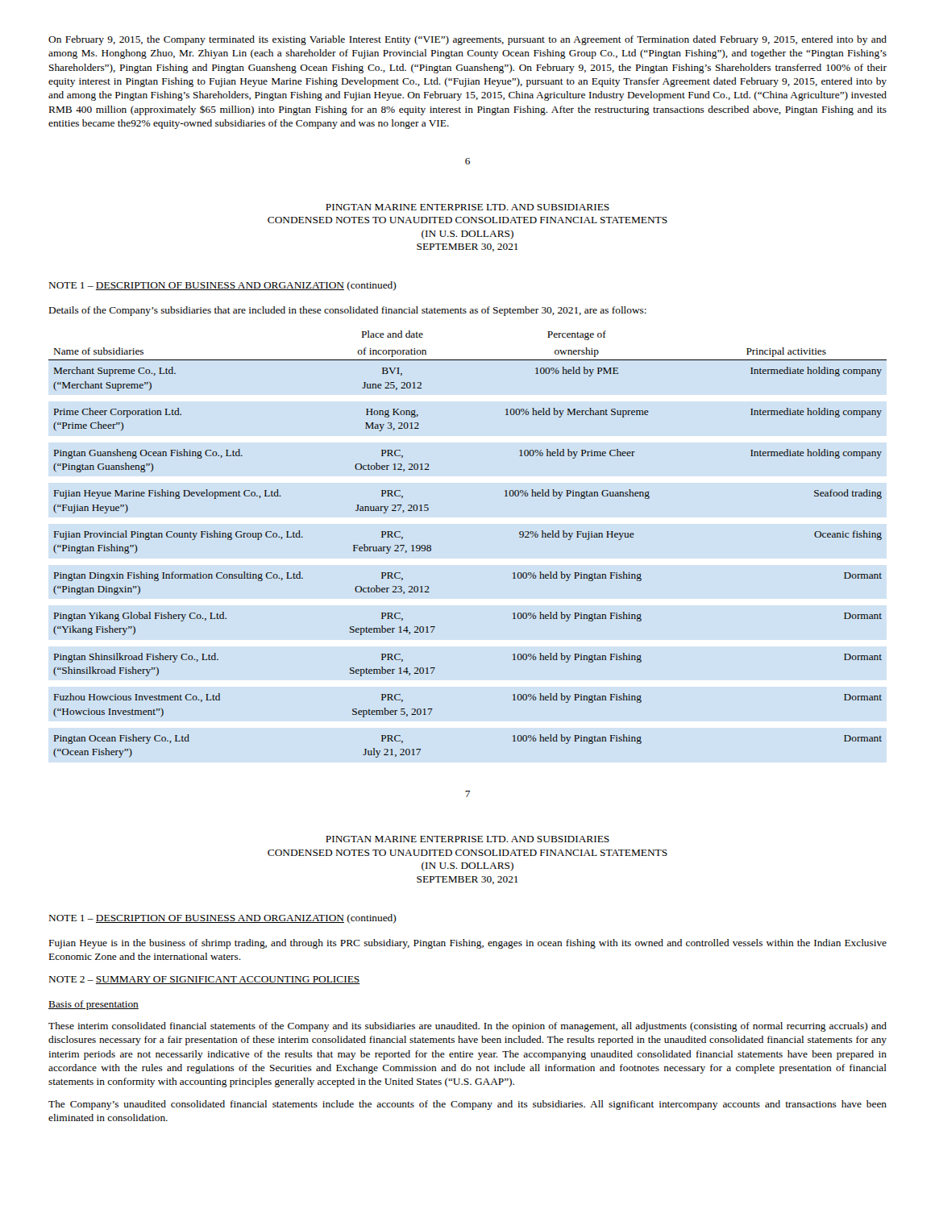On February 9, 2015, the Company terminated its existing Variable Interest Entity (“VIE”) agreements, pursuant to an Agreement of Termination dated February 9, 2015, entered into by and among Ms. Honghong Zhuo, Mr. Zhiyan Lin (each a shareholder of Fujian Provincial Pingtan County Ocean Fishing Group Co., Ltd (“Pingtan Fishing”), and together the “Pingtan Fishing’s Shareholders”), Pingtan Fishing and Pingtan Guansheng Ocean Fishing Co., Ltd. (“Pingtan Guansheng”). On February 9, 2015, the Pingtan Fishing’s Shareholders transferred 100% of their equity interest in Pingtan Fishing to Fujian Heyue Marine Fishing Development Co., Ltd. (“Fujian Heyue”), pursuant to an Equity Transfer Agreement dated February 9, 2015, entered into by and among the Pingtan Fishing’s Shareholders, Pingtan Fishing and Fujian Heyue. On February 15, 2015, China Agriculture Industry Development Fund Co., Ltd. (“China Agriculture”) invested RMB 400 million (approximately $65 million) into Pingtan Fishing for an 8% equity interest in Pingtan Fishing. After the restructuring transactions described above, Pingtan Fishing and its entities became the92% equity-owned subsidiaries of the Company and was no longer a VIE.
6
PINGTAN MARINE ENTERPRISE LTD. AND SUBSIDIARIES
CONDENSED NOTES TO UNAUDITED CONSOLIDATED FINANCIAL STATEMENTS
(IN U.S. DOLLARS)
SEPTEMBER 30, 2021
NOTE 1 – DESCRIPTION OF BUSINESS AND ORGANIZATION (continued)
Details of the Company’s subsidiaries that are included in these consolidated financial statements as of September 30, 2021, are as follows:
| | Place and date | Percentage of | |
| --- | --- | --- | --- |
| Name of subsidiaries | of incorporation | ownership | Principal activities |
| Merchant Supreme Co., Ltd. (“Merchant Supreme”) | BVI, June 25, 2012 | 100% held by PME | Intermediate holding company |
| Prime Cheer Corporation Ltd. (“Prime Cheer”) | Hong Kong, May 3, 2012 | 100% held by Merchant Supreme | Intermediate holding company |
| Pingtan Guansheng Ocean Fishing Co., Ltd. (“Pingtan Guansheng”) | PRC, October 12, 2012 | 100% held by Prime Cheer | Intermediate holding company |
| Fujian Heyue Marine Fishing Development Co., Ltd. (“Fujian Heyue”) | PRC, January 27, 2015 | 100% held by Pingtan Guansheng | Seafood trading |
| Fujian Provincial Pingtan County Fishing Group Co., Ltd. (“Pingtan Fishing”) | PRC, February 27, 1998 | 92% held by Fujian Heyue | Oceanic fishing |
| Pingtan Dingxin Fishing Information Consulting Co., Ltd. (“Pingtan Dingxin”) | PRC, October 23, 2012 | 100% held by Pingtan Fishing | Dormant |
| Pingtan Yikang Global Fishery Co., Ltd. (“Yikang Fishery”) | PRC, September 14, 2017 | 100% held by Pingtan Fishing | Dormant |
| Pingtan Shinsilkroad Fishery Co., Ltd. (“Shinsilkroad Fishery”) | PRC, September 14, 2017 | 100% held by Pingtan Fishing | Dormant |
| Fuzhou Howcious Investment Co., Ltd (“Howcious Investment”) | PRC, September 5, 2017 | 100% held by Pingtan Fishing | Dormant |
| Pingtan Ocean Fishery Co., Ltd (“Ocean Fishery”) | PRC, July 21, 2017 | 100% held by Pingtan Fishing | Dormant |
7
PINGTAN MARINE ENTERPRISE LTD. AND SUBSIDIARIES
CONDENSED NOTES TO UNAUDITED CONSOLIDATED FINANCIAL STATEMENTS
(IN U.S. DOLLARS)
SEPTEMBER 30, 2021
NOTE 1 – DESCRIPTION OF BUSINESS AND ORGANIZATION (continued)
Fujian Heyue is in the business of shrimp trading, and through its PRC subsidiary, Pingtan Fishing, engages in ocean fishing with its owned and controlled vessels within the Indian Exclusive Economic Zone and the international waters.
NOTE 2 – SUMMARY OF SIGNIFICANT ACCOUNTING POLICIES
Basis of presentation
These interim consolidated financial statements of the Company and its subsidiaries are unaudited. In the opinion of management, all adjustments (consisting of normal recurring accruals) and disclosures necessary for a fair presentation of these interim consolidated financial statements have been included. The results reported in the unaudited consolidated financial statements for any interim periods are not necessarily indicative of the results that may be reported for the entire year. The accompanying unaudited consolidated financial statements have been prepared in accordance with the rules and regulations of the Securities and Exchange Commission and do not include all information and footnotes necessary for a complete presentation of financial statements in conformity with accounting principles generally accepted in the United States (“U.S. GAAP”).
The Company’s unaudited consolidated financial statements include the accounts of the Company and its subsidiaries. All significant intercompany accounts and transactions have been eliminated in consolidation.